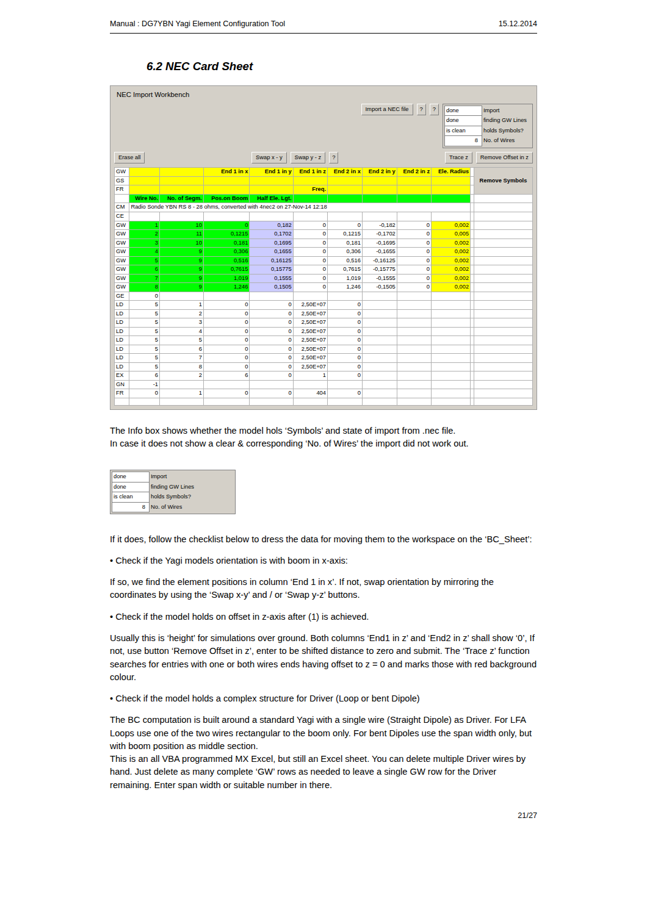Manual : DG7YBN Yagi Element Configuration Tool 15.12.2014
6.2 NEC Card Sheet
NEC Import Workbench
Import a NEC file ? ?
| done | Import |
| done | finding GW Lines |
| is clean | holds Symbols? |
| 8 | No. of Wires |
Erase all
Swap x - y Swap y - z ?
Trace z Remove Offset in z
| GW | | | End 1 in x | End 1 in y | End 1 in z | End 2 in x | End 2 in y | End 2 in z | Ele. Radius | | Remove Symbols |
| GS | | | | | | | | | | |
| FR | | | | | Freq. | | | | | |
| | Wire No. | No. of Segm. | Pos.on Boom | Half Ele. Lgt. | | | | | | | |
| CM | Radio Sonde YBN RS 8 - 28 ohms, converted with 4nec2 on 27-Nov-14 12:18 | | |
| CE | | | | | | | | | | | |
| GW | 1 | 10 | 0 | 0,182 | 0 | 0 | -0,182 | 0 | 0,002 | | |
| GW | 2 | 11 | 0,1215 | 0,1702 | 0 | 0,1215 | -0,1702 | 0 | 0,005 | | |
| GW | 3 | 10 | 0,181 | 0,1695 | 0 | 0,181 | -0,1695 | 0 | 0,002 | | |
| GW | 4 | 9 | 0,306 | 0,1655 | 0 | 0,306 | -0,1655 | 0 | 0,002 | | |
| GW | 5 | 9 | 0,516 | 0,16125 | 0 | 0,516 | -0,16125 | 0 | 0,002 | | |
| GW | 6 | 9 | 0,7615 | 0,15775 | 0 | 0,7615 | -0,15775 | 0 | 0,002 | | |
| GW | 7 | 9 | 1,019 | 0,1555 | 0 | 1,019 | -0,1555 | 0 | 0,002 | | |
| GW | 8 | 9 | 1,246 | 0,1505 | 0 | 1,246 | -0,1505 | 0 | 0,002 | | |
| GE | 0 | | | | | | | | | | |
| LD | 5 | 1 | 0 | 0 | 2,50E+07 | 0 | | | | | |
| LD | 5 | 2 | 0 | 0 | 2,50E+07 | 0 | | | | | |
| LD | 5 | 3 | 0 | 0 | 2,50E+07 | 0 | | | | | |
| LD | 5 | 4 | 0 | 0 | 2,50E+07 | 0 | | | | | |
| LD | 5 | 5 | 0 | 0 | 2,50E+07 | 0 | | | | | |
| LD | 5 | 6 | 0 | 0 | 2,50E+07 | 0 | | | | | |
| LD | 5 | 7 | 0 | 0 | 2,50E+07 | 0 | | | | | |
| LD | 5 | 8 | 0 | 0 | 2,50E+07 | 0 | | | | | |
| EX | 6 | 2 | 6 | 0 | 1 | 0 | | | | | |
| GN | -1 | | | | | | | | | | |
| FR | 0 | 1 | 0 | 0 | 404 | 0 | | | | | |
The Info box shows whether the model hols ‘Symbols’ and state of import from .nec file.
In case it does not show a clear & corresponding ‘No. of Wires’ the import did not work out.
| done | Import |
| done | finding GW Lines |
| is clean | holds Symbols? |
| 8 | No. of Wires |
If it does, follow the checklist below to dress the data for moving them to the workspace on the ‘BC_Sheet’:
• Check if the Yagi models orientation is with boom in x-axis:
If so, we find the element positions in column ‘End 1 in x’. If not, swap orientation by mirroring the coordinates by using the ‘Swap x-y’ and / or ‘Swap y-z’ buttons.
• Check if the model holds on offset in z-axis after (1) is achieved.
Usually this is ‘height’ for simulations over ground. Both columns ‘End1 in z’ and ‘End2 in z’ shall show ‘0’, If not, use button ‘Remove Offset in z’, enter to be shifted distance to zero and submit. The ‘Trace z’ function searches for entries with one or both wires ends having offset to z = 0 and marks those with red background colour.
• Check if the model holds a complex structure for Driver (Loop or bent Dipole)
The BC computation is built around a standard Yagi with a single wire (Straight Dipole) as Driver. For LFA Loops use one of the two wires rectangular to the boom only. For bent Dipoles use the span width only, but with boom position as middle section.
This is an all VBA programmed MX Excel, but still an Excel sheet. You can delete multiple Driver wires by hand. Just delete as many complete ‘GW’ rows as needed to leave a single GW row for the Driver remaining. Enter span width or suitable number in there.
21/27